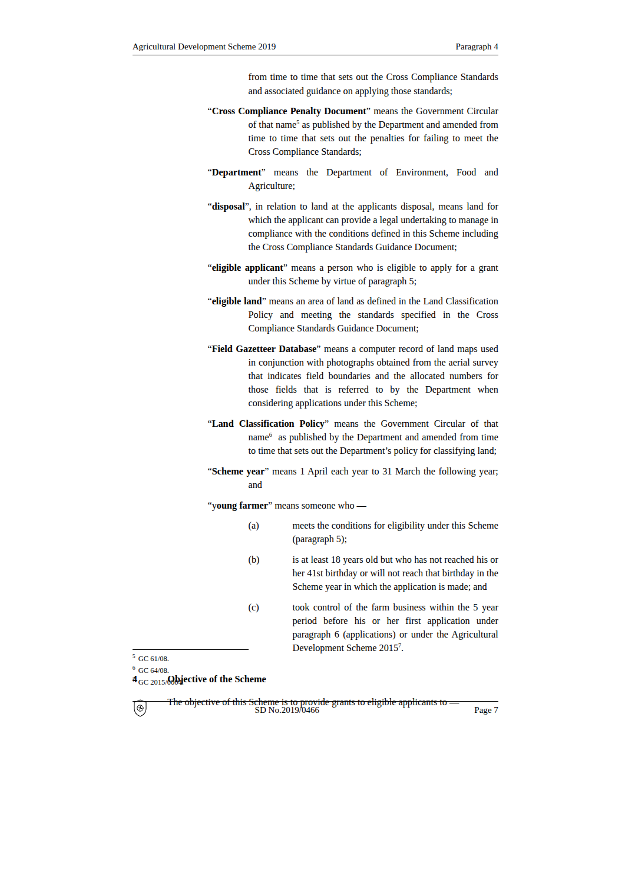Agricultural Development Scheme 2019
Paragraph 4
from time to time that sets out the Cross Compliance Standards and associated guidance on applying those standards;
“Cross Compliance Penalty Document” means the Government Circular of that name5 as published by the Department and amended from time to time that sets out the penalties for failing to meet the Cross Compliance Standards;
“Department” means the Department of Environment, Food and Agriculture;
“disposal”, in relation to land at the applicants disposal, means land for which the applicant can provide a legal undertaking to manage in compliance with the conditions defined in this Scheme including the Cross Compliance Standards Guidance Document;
“eligible applicant” means a person who is eligible to apply for a grant under this Scheme by virtue of paragraph 5;
“eligible land” means an area of land as defined in the Land Classification Policy and meeting the standards specified in the Cross Compliance Standards Guidance Document;
“Field Gazetteer Database” means a computer record of land maps used in conjunction with photographs obtained from the aerial survey that indicates field boundaries and the allocated numbers for those fields that is referred to by the Department when considering applications under this Scheme;
“Land Classification Policy” means the Government Circular of that name6 as published by the Department and amended from time to time that sets out the Department’s policy for classifying land;
“Scheme year” means 1 April each year to 31 March the following year; and
“young farmer” means someone who —
(a) meets the conditions for eligibility under this Scheme (paragraph 5);
(b) is at least 18 years old but who has not reached his or her 41st birthday or will not reach that birthday in the Scheme year in which the application is made; and
(c) took control of the farm business within the 5 year period before his or her first application under paragraph 6 (applications) or under the Agricultural Development Scheme 20157.
4 Objective of the Scheme
The objective of this Scheme is to provide grants to eligible applicants to —
5 GC 61/08.
6 GC 64/08.
7 GC 2015/0004.
SD No.2019/0466
Page 7